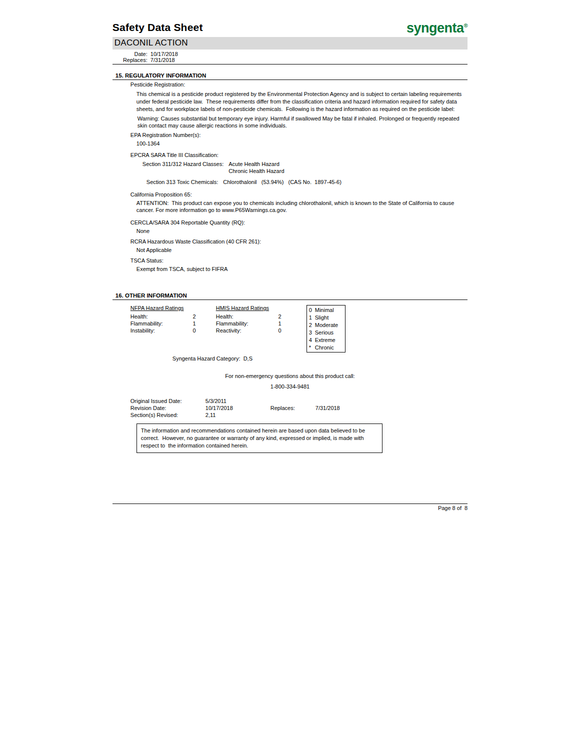Safety Data Sheet
syngenta®
DACONIL ACTION
| Date: | 10/17/2018 |
| Replaces: | 7/31/2018 |
15. REGULATORY INFORMATION
Pesticide Registration:
This chemical is a pesticide product registered by the Environmental Protection Agency and is subject to certain labeling requirements under federal pesticide law. These requirements differ from the classification criteria and hazard information required for safety data sheets, and for workplace labels of non-pesticide chemicals. Following is the hazard information as required on the pesticide label:
Warning: Causes substantial but temporary eye injury. Harmful if swallowed May be fatal if inhaled. Prolonged or frequently repeated skin contact may cause allergic reactions in some individuals.
EPA Registration Number(s):
100-1364
EPCRA SARA Title III Classification:
| Section 311/312 Hazard Classes: | Acute Health Hazard |
| | Chronic Health Hazard |
| Section 313 Toxic Chemicals: | Chlorothalonil (53.94%) (CAS No. 1897-45-6) |
California Proposition 65:
ATTENTION: This product can expose you to chemicals including chlorothalonil, which is known to the State of California to cause cancer. For more information go to www.P65Warnings.ca.gov.
CERCLA/SARA 304 Reportable Quantity (RQ):
None
RCRA Hazardous Waste Classification (40 CFR 261):
Not Applicable
TSCA Status:
Exempt from TSCA, subject to FIFRA
16. OTHER INFORMATION
NFPA Hazard Ratings
| Health: | 2 |
| Flammability: | 1 |
| Instability: | 0 |
HMIS Hazard Ratings
| Health: | 2 |
| Flammability: | 1 |
| Reactivity: | 0 |
| 0 | Minimal |
| 1 | Slight |
| 2 | Moderate |
| 3 | Serious |
| 4 | Extreme |
| * | Chronic |
Syngenta Hazard Category: D,S
For non-emergency questions about this product call:
1-800-334-9481
| Original Issued Date: | 5/3/2011 | | |
| Revision Date: | 10/17/2018 | Replaces: | 7/31/2018 |
| Section(s) Revised: | 2,11 | | |
The information and recommendations contained herein are based upon data believed to be correct. However, no guarantee or warranty of any kind, expressed or implied, is made with respect to the information contained herein.
Page 8 of 8